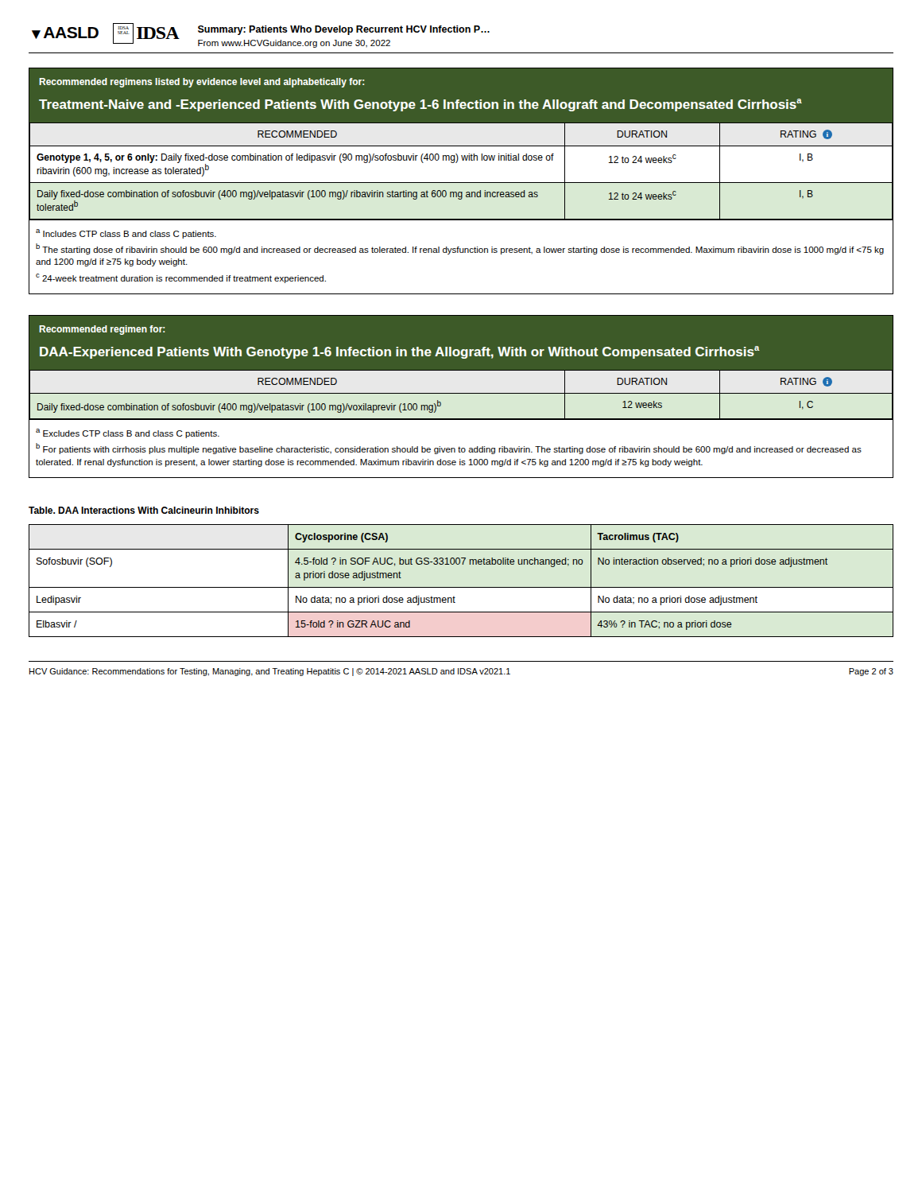▼AASLD
IDSA
SEAL IDSA
Summary: Patients Who Develop Recurrent HCV Infection P…
From www.HCVGuidance.org on June 30, 2022
Recommended regimens listed by evidence level and alphabetically for:
Treatment-Naive and -Experienced Patients With Genotype 1-6 Infection in the Allograft and Decompensated Cirrhosisa
| RECOMMENDED | DURATION | RATING i |
| --- | --- | --- |
| Genotype 1, 4, 5, or 6 only: Daily fixed-dose combination of ledipasvir (90 mg)/sofosbuvir (400 mg) with low initial dose of ribavirin (600 mg, increase as tolerated) b | 12 to 24 weeks c | I, B |
| Daily fixed-dose combination of sofosbuvir (400 mg)/velpatasvir (100 mg)/ ribavirin starting at 600 mg and increased as tolerated b | 12 to 24 weeks c | I, B |
a Includes CTP class B and class C patients.
b The starting dose of ribavirin should be 600 mg/d and increased or decreased as tolerated. If renal dysfunction is present, a lower starting dose is recommended. Maximum ribavirin dose is 1000 mg/d if <75 kg and 1200 mg/d if ≥75 kg body weight.
c 24-week treatment duration is recommended if treatment experienced.
Recommended regimen for:
DAA-Experienced Patients With Genotype 1-6 Infection in the Allograft, With or Without Compensated Cirrhosisa
| RECOMMENDED | DURATION | RATING i |
| --- | --- | --- |
| Daily fixed-dose combination of sofosbuvir (400 mg)/velpatasvir (100 mg)/voxilaprevir (100 mg) b | 12 weeks | I, C |
a Excludes CTP class B and class C patients.
b For patients with cirrhosis plus multiple negative baseline characteristic, consideration should be given to adding ribavirin. The starting dose of ribavirin should be 600 mg/d and increased or decreased as tolerated. If renal dysfunction is present, a lower starting dose is recommended. Maximum ribavirin dose is 1000 mg/d if <75 kg and 1200 mg/d if ≥75 kg body weight.
Table. DAA Interactions With Calcineurin Inhibitors
| | Cyclosporine (CSA) | Tacrolimus (TAC) |
| --- | --- | --- |
| Sofosbuvir (SOF) | 4.5-fold ? in SOF AUC, but GS-331007 metabolite unchanged; no a priori dose adjustment | No interaction observed; no a priori dose adjustment |
| Ledipasvir | No data; no a priori dose adjustment | No data; no a priori dose adjustment |
| Elbasvir / | 15-fold ? in GZR AUC and | 43% ? in TAC; no a priori dose |
HCV Guidance: Recommendations for Testing, Managing, and Treating Hepatitis C | © 2014-2021 AASLD and IDSA v2021.1
Page 2 of 3